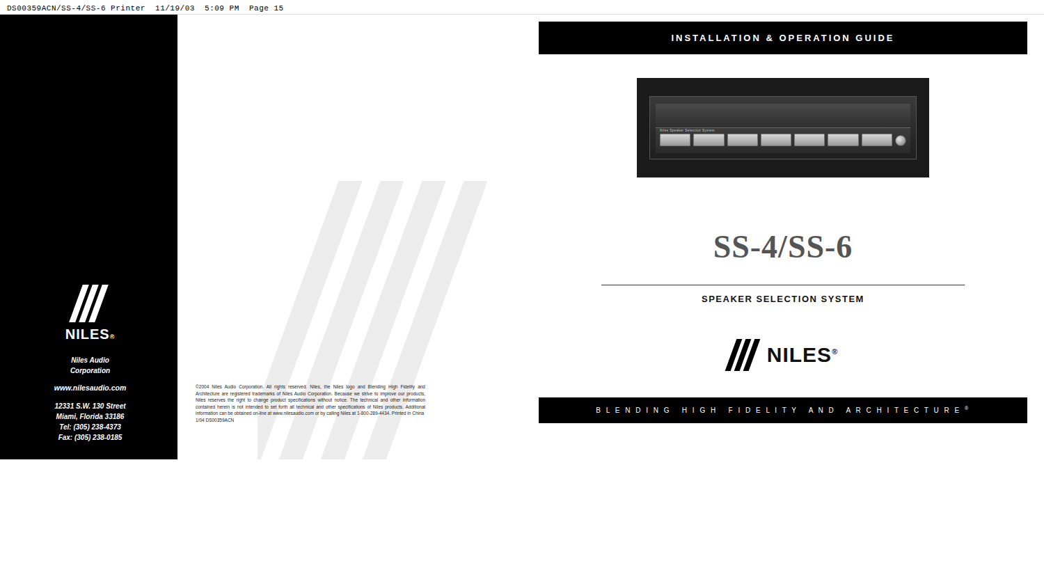DS00359ACN/SS-4/SS-6 Printer 11/19/03 5:09 PM Page 15
NILES®
Niles Audio
Corporation
www.nilesaudio.com
12331 S.W. 130 Street
Miami, Florida 33186
Tel: (305) 238-4373
Fax: (305) 238-0185
©2004 Niles Audio Corporation. All rights reserved. Niles, the Niles logo and Blending High Fidelity and Architecture are registered trademarks of Niles Audio Corporation. Because we strive to improve our products, Niles reserves the right to change product specifications without notice. The technical and other information contained herein is not intended to set forth all technical and other specifications of Niles products. Additional information can be obtained on-line at www.nilesaudio.com or by calling Niles at 1-800-289-4434. Printed in China 1/04 DS00359ACN
INSTALLATION & OPERATION GUIDE
Niles Speaker Selection System
SS-4/SS-6
SPEAKER SELECTION SYSTEM
NILES®
B L E N D I N G H I G H F I D E L I T Y A N D A R C H I T E C T U R E ®